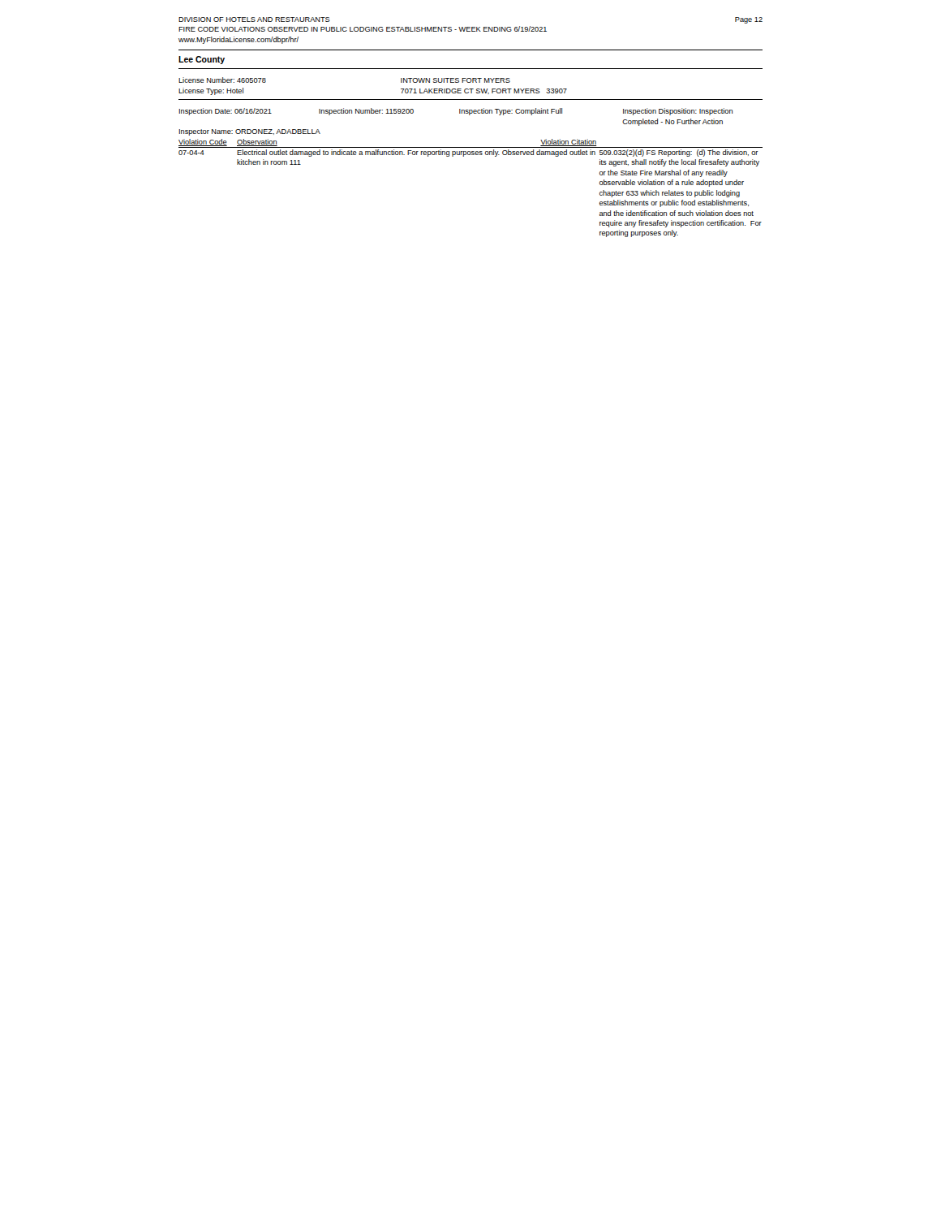Page 12
DIVISION OF HOTELS AND RESTAURANTS
FIRE CODE VIOLATIONS OBSERVED IN PUBLIC LODGING ESTABLISHMENTS - WEEK ENDING 6/19/2021
www.MyFloridaLicense.com/dbpr/hr/
Lee County
| License Number: 4605078 | INTOWN SUITES FORT MYERS |
| License Type: Hotel | 7071 LAKERIDGE CT SW, FORT MYERS 33907 |
| Inspection Date: 06/16/2021 | Inspection Number: 1159200 | Inspection Type: Complaint Full | Inspection Disposition: Inspection Completed - No Further Action |
| Inspector Name: ORDONEZ, ADADBELLA | |
| Violation Code | Observation | Violation Citation |
| 07-04-4 | Electrical outlet damaged to indicate a malfunction. For reporting purposes only. Observed damaged outlet in kitchen in room 111 | 509.032(2)(d) FS Reporting: (d) The division, or its agent, shall notify the local firesafety authority or the State Fire Marshal of any readily observable violation of a rule adopted under chapter 633 which relates to public lodging establishments or public food establishments, and the identification of such violation does not require any firesafety inspection certification. For reporting purposes only. |